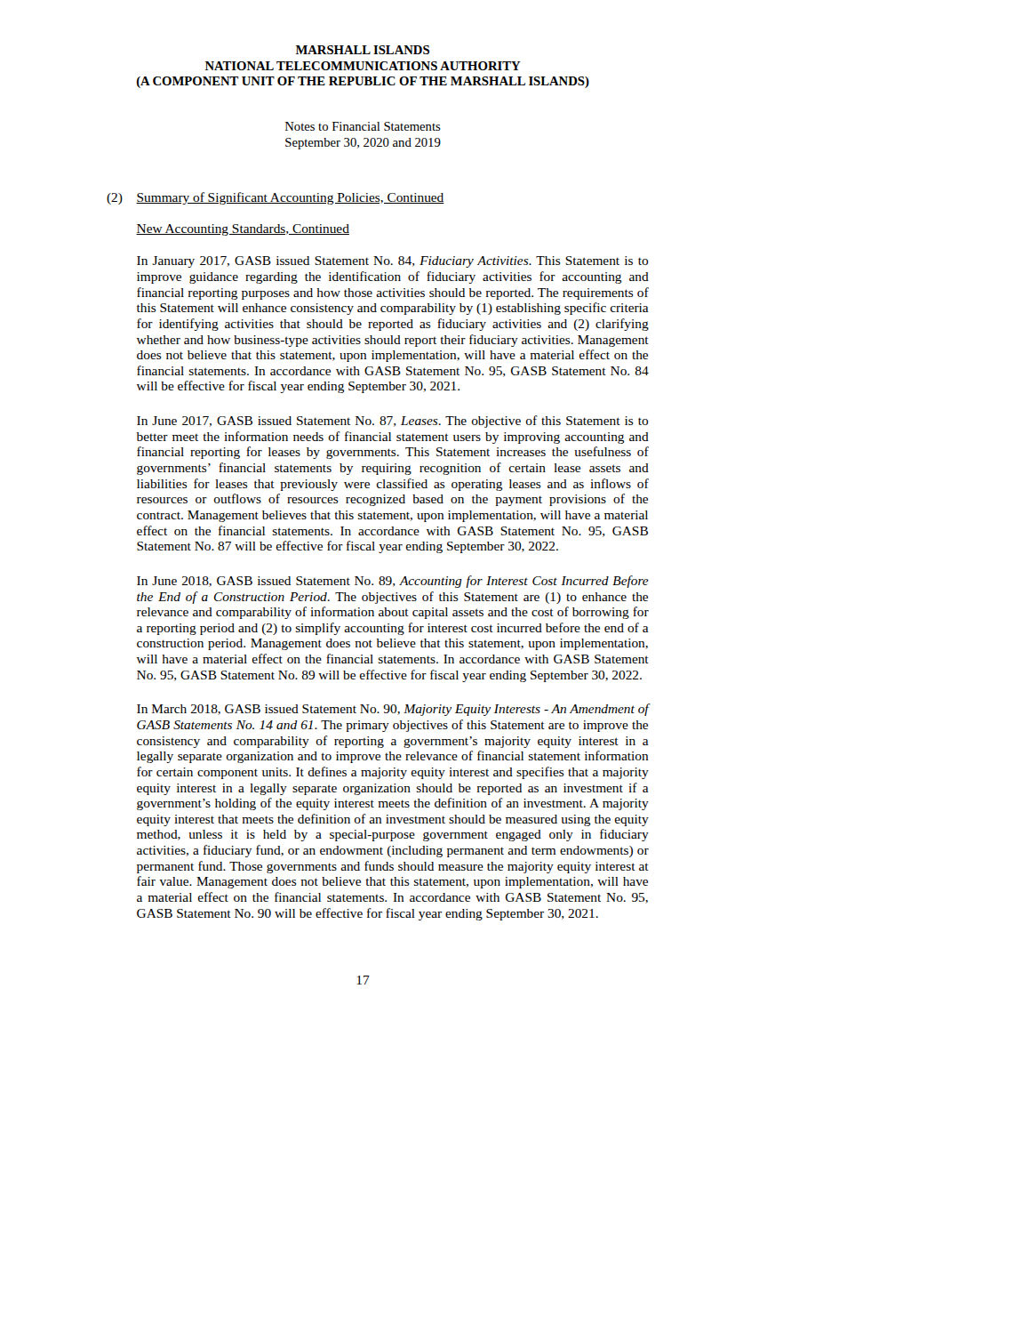MARSHALL ISLANDS
NATIONAL TELECOMMUNICATIONS AUTHORITY
(A COMPONENT UNIT OF THE REPUBLIC OF THE MARSHALL ISLANDS)
Notes to Financial Statements
September 30, 2020 and 2019
(2) Summary of Significant Accounting Policies, Continued
New Accounting Standards, Continued
In January 2017, GASB issued Statement No. 84, Fiduciary Activities. This Statement is to improve guidance regarding the identification of fiduciary activities for accounting and financial reporting purposes and how those activities should be reported. The requirements of this Statement will enhance consistency and comparability by (1) establishing specific criteria for identifying activities that should be reported as fiduciary activities and (2) clarifying whether and how business-type activities should report their fiduciary activities. Management does not believe that this statement, upon implementation, will have a material effect on the financial statements. In accordance with GASB Statement No. 95, GASB Statement No. 84 will be effective for fiscal year ending September 30, 2021.
In June 2017, GASB issued Statement No. 87, Leases. The objective of this Statement is to better meet the information needs of financial statement users by improving accounting and financial reporting for leases by governments. This Statement increases the usefulness of governments’ financial statements by requiring recognition of certain lease assets and liabilities for leases that previously were classified as operating leases and as inflows of resources or outflows of resources recognized based on the payment provisions of the contract. Management believes that this statement, upon implementation, will have a material effect on the financial statements. In accordance with GASB Statement No. 95, GASB Statement No. 87 will be effective for fiscal year ending September 30, 2022.
In June 2018, GASB issued Statement No. 89, Accounting for Interest Cost Incurred Before the End of a Construction Period. The objectives of this Statement are (1) to enhance the relevance and comparability of information about capital assets and the cost of borrowing for a reporting period and (2) to simplify accounting for interest cost incurred before the end of a construction period. Management does not believe that this statement, upon implementation, will have a material effect on the financial statements. In accordance with GASB Statement No. 95, GASB Statement No. 89 will be effective for fiscal year ending September 30, 2022.
In March 2018, GASB issued Statement No. 90, Majority Equity Interests - An Amendment of GASB Statements No. 14 and 61. The primary objectives of this Statement are to improve the consistency and comparability of reporting a government’s majority equity interest in a legally separate organization and to improve the relevance of financial statement information for certain component units. It defines a majority equity interest and specifies that a majority equity interest in a legally separate organization should be reported as an investment if a government’s holding of the equity interest meets the definition of an investment. A majority equity interest that meets the definition of an investment should be measured using the equity method, unless it is held by a special-purpose government engaged only in fiduciary activities, a fiduciary fund, or an endowment (including permanent and term endowments) or permanent fund. Those governments and funds should measure the majority equity interest at fair value. Management does not believe that this statement, upon implementation, will have a material effect on the financial statements. In accordance with GASB Statement No. 95, GASB Statement No. 90 will be effective for fiscal year ending September 30, 2021.
17